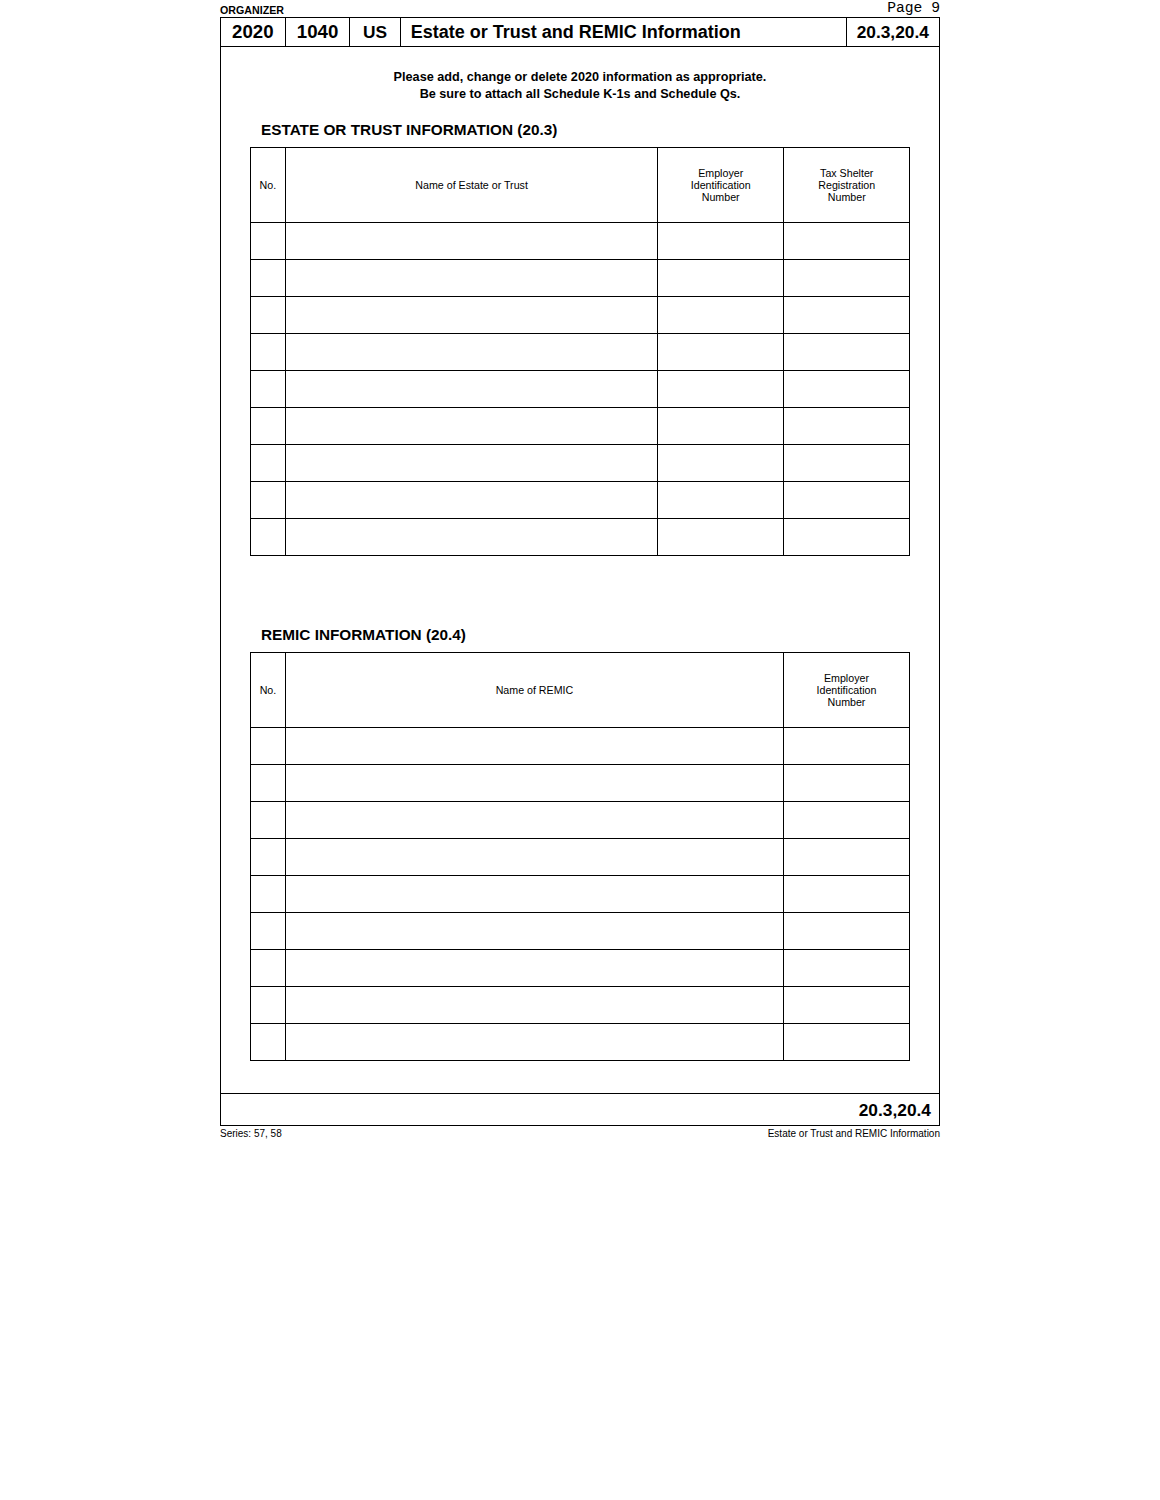ORGANIZER Page 9
| 2020 | 1040 | US | Estate or Trust and REMIC Information | 20.3,20.4 |
Please add, change or delete 2020 information as appropriate.
Be sure to attach all Schedule K-1s and Schedule Qs.
ESTATE OR TRUST INFORMATION (20.3)
| No. | Name of Estate or Trust | Employer Identification Number | Tax Shelter Registration Number |
| --- | --- | --- | --- |
REMIC INFORMATION (20.4)
| No. | Name of REMIC | Employer Identification Number |
| --- | --- | --- |
20.3,20.4
Series: 57, 58 Estate or Trust and REMIC Information